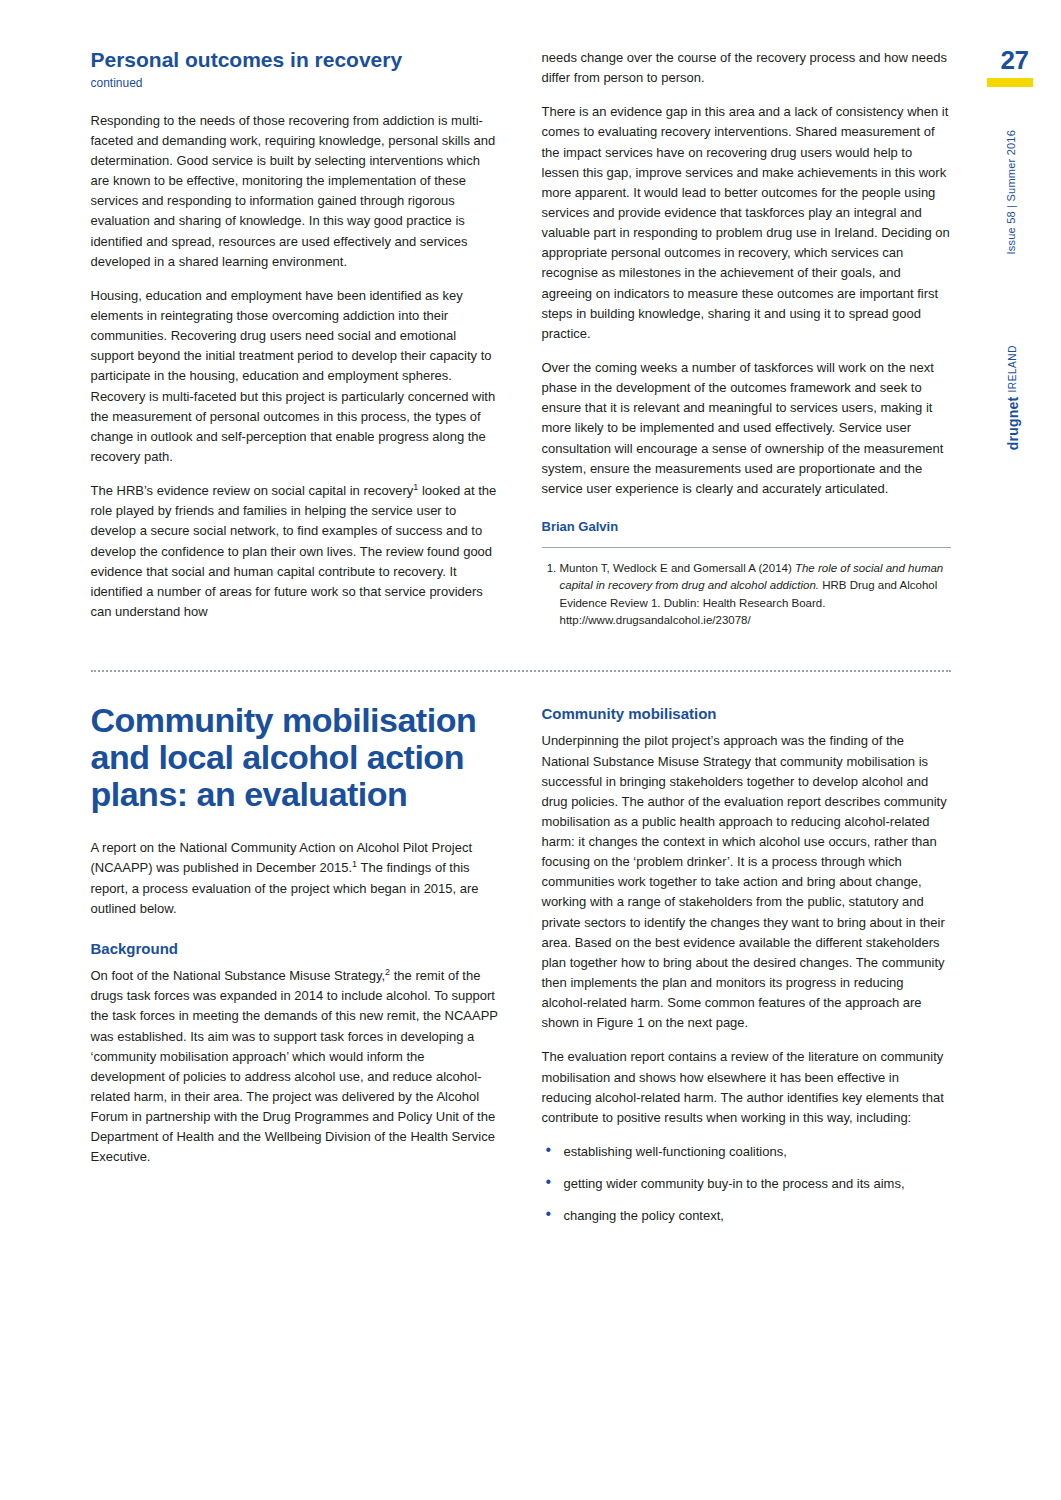27
Issue 58 | Summer 2016
drugnet IRELAND
Personal outcomes in recovery
continued
Responding to the needs of those recovering from addiction is multi-faceted and demanding work, requiring knowledge, personal skills and determination. Good service is built by selecting interventions which are known to be effective, monitoring the implementation of these services and responding to information gained through rigorous evaluation and sharing of knowledge. In this way good practice is identified and spread, resources are used effectively and services developed in a shared learning environment.
Housing, education and employment have been identified as key elements in reintegrating those overcoming addiction into their communities. Recovering drug users need social and emotional support beyond the initial treatment period to develop their capacity to participate in the housing, education and employment spheres. Recovery is multi-faceted but this project is particularly concerned with the measurement of personal outcomes in this process, the types of change in outlook and self-perception that enable progress along the recovery path.
The HRB’s evidence review on social capital in recovery1 looked at the role played by friends and families in helping the service user to develop a secure social network, to find examples of success and to develop the confidence to plan their own lives. The review found good evidence that social and human capital contribute to recovery. It identified a number of areas for future work so that service providers can understand how
needs change over the course of the recovery process and how needs differ from person to person.
There is an evidence gap in this area and a lack of consistency when it comes to evaluating recovery interventions. Shared measurement of the impact services have on recovering drug users would help to lessen this gap, improve services and make achievements in this work more apparent. It would lead to better outcomes for the people using services and provide evidence that taskforces play an integral and valuable part in responding to problem drug use in Ireland. Deciding on appropriate personal outcomes in recovery, which services can recognise as milestones in the achievement of their goals, and agreeing on indicators to measure these outcomes are important first steps in building knowledge, sharing it and using it to spread good practice.
Over the coming weeks a number of taskforces will work on the next phase in the development of the outcomes framework and seek to ensure that it is relevant and meaningful to services users, making it more likely to be implemented and used effectively. Service user consultation will encourage a sense of ownership of the measurement system, ensure the measurements used are proportionate and the service user experience is clearly and accurately articulated.
Brian Galvin
Munton T, Wedlock E and Gomersall A (2014) The role of social and human capital in recovery from drug and alcohol addiction. HRB Drug and Alcohol Evidence Review 1. Dublin: Health Research Board. http://www.drugsandalcohol.ie/23078/
Community mobilisation and local alcohol action plans: an evaluation
A report on the National Community Action on Alcohol Pilot Project (NCAAPP) was published in December 2015.1 The findings of this report, a process evaluation of the project which began in 2015, are outlined below.
Background
On foot of the National Substance Misuse Strategy,2 the remit of the drugs task forces was expanded in 2014 to include alcohol. To support the task forces in meeting the demands of this new remit, the NCAAPP was established. Its aim was to support task forces in developing a ‘community mobilisation approach’ which would inform the development of policies to address alcohol use, and reduce alcohol-related harm, in their area. The project was delivered by the Alcohol Forum in partnership with the Drug Programmes and Policy Unit of the Department of Health and the Wellbeing Division of the Health Service Executive.
Community mobilisation
Underpinning the pilot project’s approach was the finding of the National Substance Misuse Strategy that community mobilisation is successful in bringing stakeholders together to develop alcohol and drug policies. The author of the evaluation report describes community mobilisation as a public health approach to reducing alcohol-related harm: it changes the context in which alcohol use occurs, rather than focusing on the ‘problem drinker’. It is a process through which communities work together to take action and bring about change, working with a range of stakeholders from the public, statutory and private sectors to identify the changes they want to bring about in their area. Based on the best evidence available the different stakeholders plan together how to bring about the desired changes. The community then implements the plan and monitors its progress in reducing alcohol-related harm. Some common features of the approach are shown in Figure 1 on the next page.
The evaluation report contains a review of the literature on community mobilisation and shows how elsewhere it has been effective in reducing alcohol-related harm. The author identifies key elements that contribute to positive results when working in this way, including:
establishing well-functioning coalitions,
getting wider community buy-in to the process and its aims,
changing the policy context,